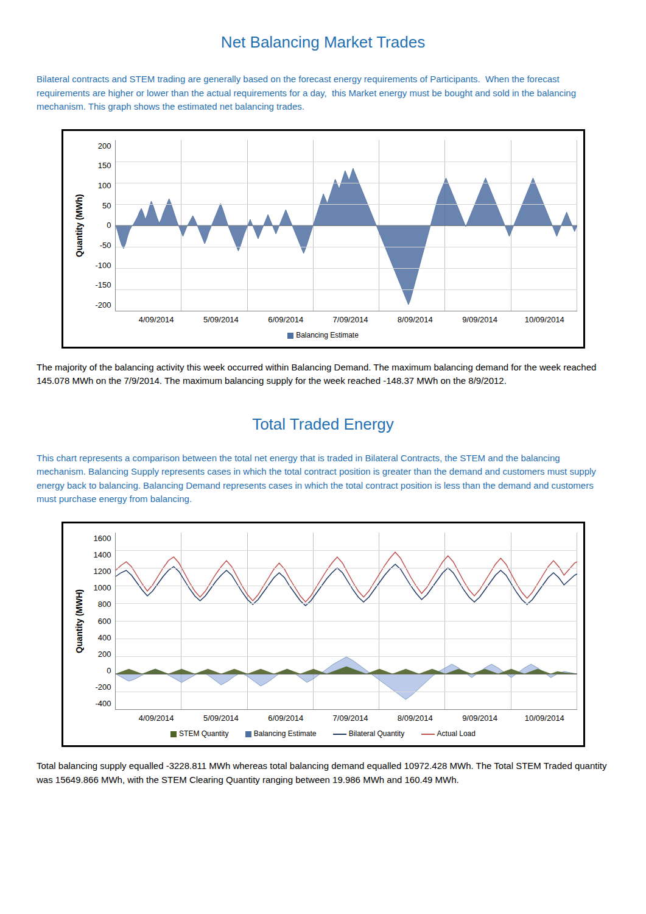Net Balancing Market Trades
Bilateral contracts and STEM trading are generally based on the forecast energy requirements of Participants. When the forecast requirements are higher or lower than the actual requirements for a day, this Market energy must be bought and sold in the balancing mechanism. This graph shows the estimated net balancing trades.
Quantity (MWh)
200 150 100 50 0 -50 -100 -150 -200
4/09/2014 5/09/2014 6/09/2014 7/09/2014 8/09/2014 9/09/2014 10/09/2014
Balancing Estimate
The majority of the balancing activity this week occurred within Balancing Demand. The maximum balancing demand for the week reached 145.078 MWh on the 7/9/2014. The maximum balancing supply for the week reached -148.37 MWh on the 8/9/2012.
Total Traded Energy
This chart represents a comparison between the total net energy that is traded in Bilateral Contracts, the STEM and the balancing mechanism. Balancing Supply represents cases in which the total contract position is greater than the demand and customers must supply energy back to balancing. Balancing Demand represents cases in which the total contract position is less than the demand and customers must purchase energy from balancing.
Quantity (MWH)
1600 1400 1200 1000 800 600 400 200 0 -200 -400
4/09/2014 5/09/2014 6/09/2014 7/09/2014 8/09/2014 9/09/2014 10/09/2014
STEM Quantity Balancing Estimate Bilateral Quantity Actual Load
Total balancing supply equalled -3228.811 MWh whereas total balancing demand equalled 10972.428 MWh. The Total STEM Traded quantity was 15649.866 MWh, with the STEM Clearing Quantity ranging between 19.986 MWh and 160.49 MWh.